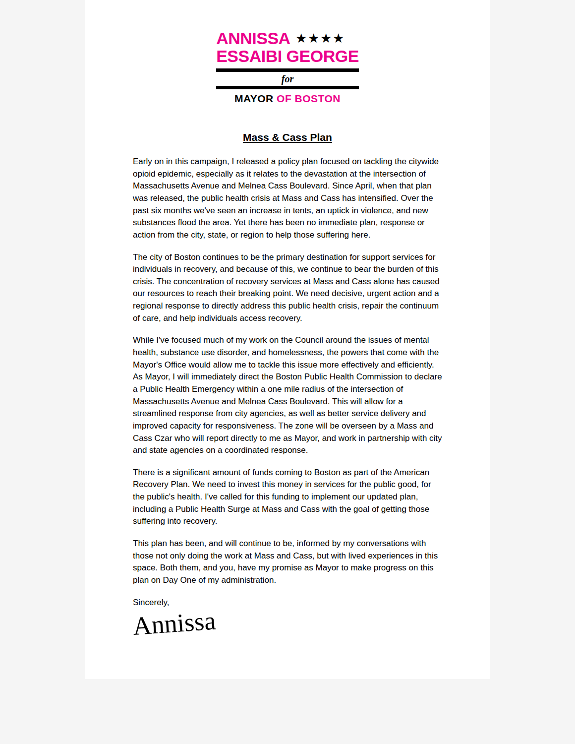ANNISSA ★★★★
ESSAIBI GEORGE
for
MAYOR OF BOSTON
Mass & Cass Plan
Early on in this campaign, I released a policy plan focused on tackling the citywide opioid epidemic, especially as it relates to the devastation at the intersection of Massachusetts Avenue and Melnea Cass Boulevard. Since April, when that plan was released, the public health crisis at Mass and Cass has intensified. Over the past six months we've seen an increase in tents, an uptick in violence, and new substances flood the area. Yet there has been no immediate plan, response or action from the city, state, or region to help those suffering here.
The city of Boston continues to be the primary destination for support services for individuals in recovery, and because of this, we continue to bear the burden of this crisis. The concentration of recovery services at Mass and Cass alone has caused our resources to reach their breaking point. We need decisive, urgent action and a regional response to directly address this public health crisis, repair the continuum of care, and help individuals access recovery.
While I've focused much of my work on the Council around the issues of mental health, substance use disorder, and homelessness, the powers that come with the Mayor's Office would allow me to tackle this issue more effectively and efficiently. As Mayor, I will immediately direct the Boston Public Health Commission to declare a Public Health Emergency within a one mile radius of the intersection of Massachusetts Avenue and Melnea Cass Boulevard. This will allow for a streamlined response from city agencies, as well as better service delivery and improved capacity for responsiveness. The zone will be overseen by a Mass and Cass Czar who will report directly to me as Mayor, and work in partnership with city and state agencies on a coordinated response.
There is a significant amount of funds coming to Boston as part of the American Recovery Plan. We need to invest this money in services for the public good, for the public's health. I've called for this funding to implement our updated plan, including a Public Health Surge at Mass and Cass with the goal of getting those suffering into recovery.
This plan has been, and will continue to be, informed by my conversations with those not only doing the work at Mass and Cass, but with lived experiences in this space. Both them, and you, have my promise as Mayor to make progress on this plan on Day One of my administration.
Sincerely,
Annissa